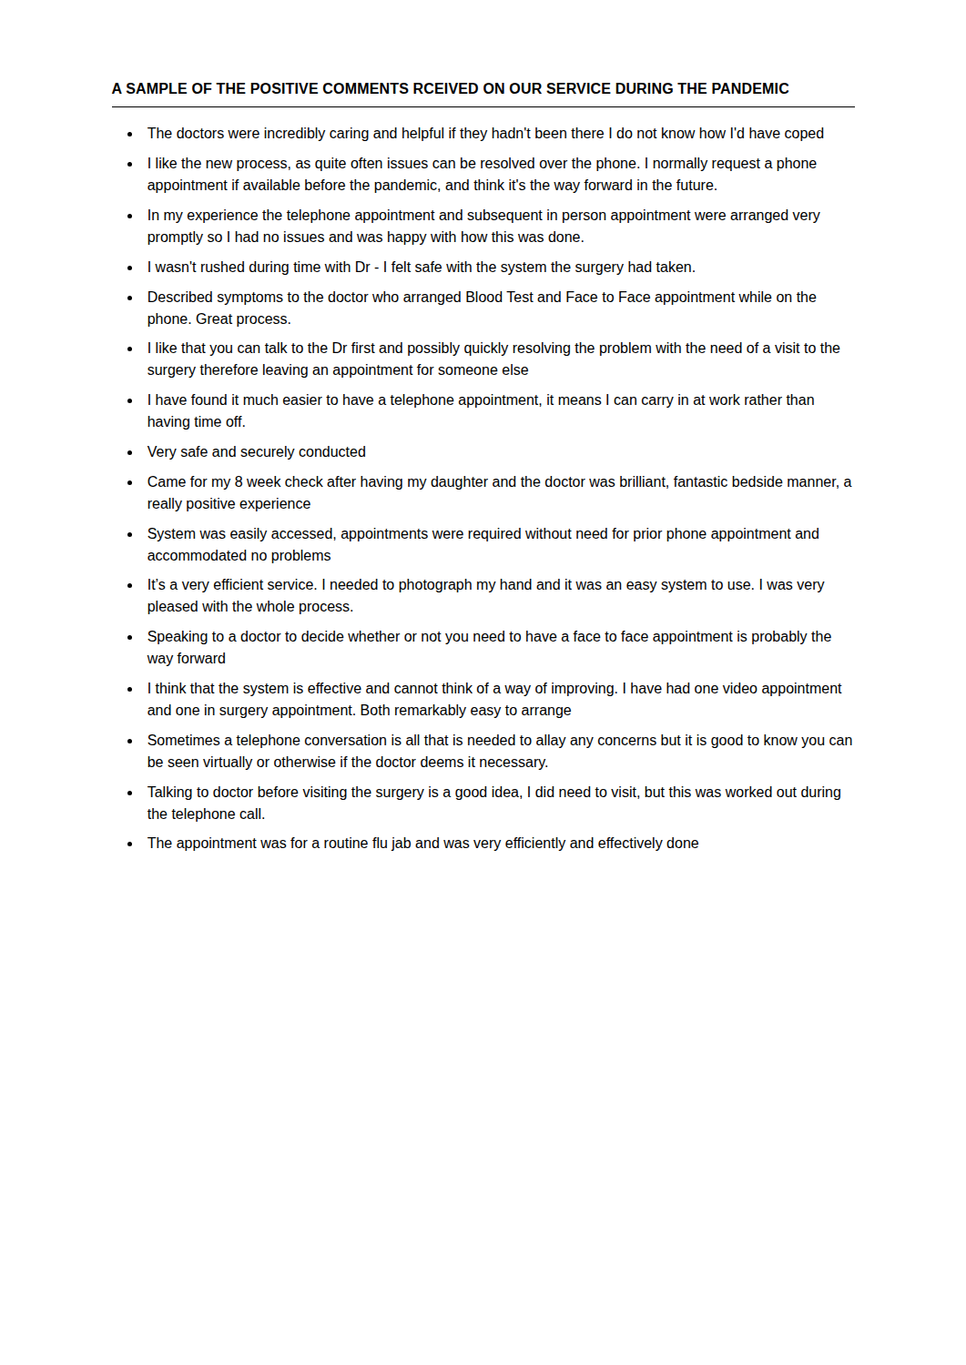A sample of the positive comments rceived on our service during the pandemic
The doctors were incredibly caring and helpful if they hadn't been there I do not know how I'd have coped
I like the new process, as quite often issues can be resolved over the phone. I normally request a phone appointment if available before the pandemic, and think it's the way forward in the future.
In my experience the telephone appointment and subsequent in person appointment were arranged very promptly so I had no issues and was happy with how this was done.
I wasn't rushed during time with Dr - I felt safe with the system the surgery had taken.
Described symptoms to the doctor who arranged Blood Test and Face to Face appointment while on the phone. Great process.
I like that you can talk to the Dr first and possibly quickly resolving the problem with the need of a visit to the surgery therefore leaving an appointment for someone else
I have found it much easier to have a telephone appointment, it means I can carry in at work rather than having time off.
Very safe and securely conducted
Came for my 8 week check after having my daughter and the doctor was brilliant, fantastic bedside manner, a really positive experience
System was easily accessed, appointments were required without need for prior phone appointment and accommodated no problems
It’s a very efficient service. I needed to photograph my hand and it was an easy system to use. I was very pleased with the whole process.
Speaking to a doctor to decide whether or not you need to have a face to face appointment is probably the way forward
I think that the system is effective and cannot think of a way of improving. I have had one video appointment and one in surgery appointment. Both remarkably easy to arrange
Sometimes a telephone conversation is all that is needed to allay any concerns but it is good to know you can be seen virtually or otherwise if the doctor deems it necessary.
Talking to doctor before visiting the surgery is a good idea, I did need to visit, but this was worked out during the telephone call.
The appointment was for a routine flu jab and was very efficiently and effectively done